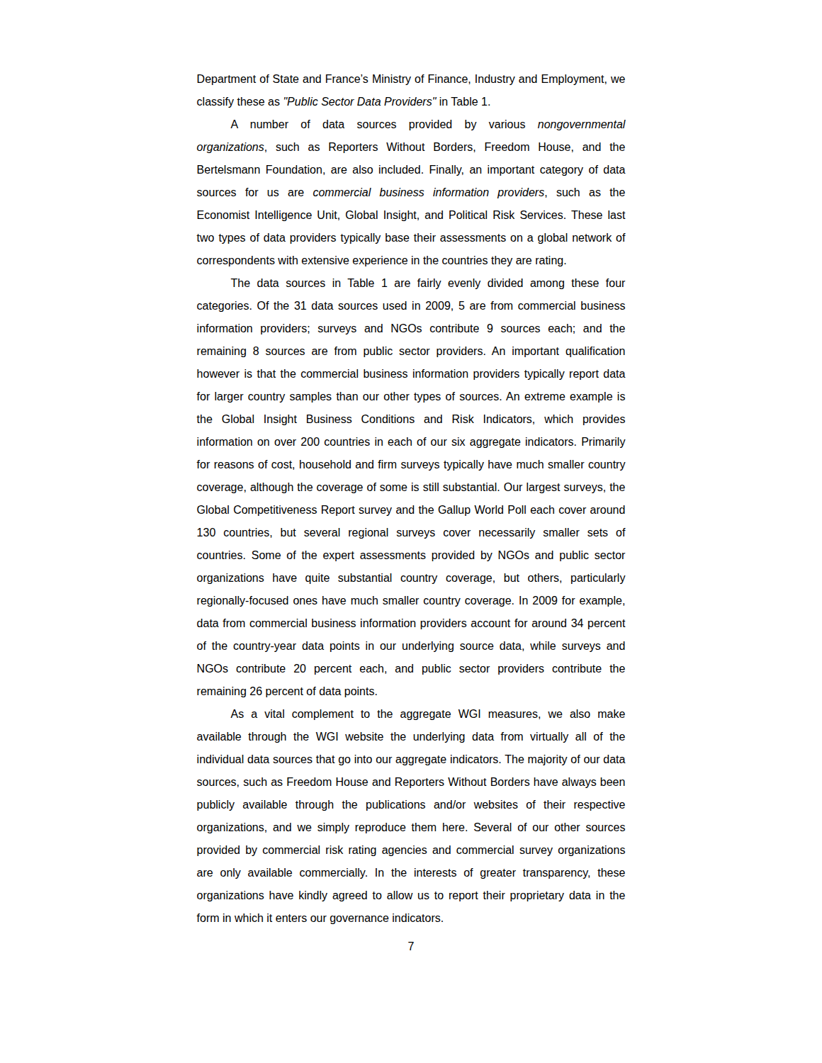Department of State and France’s Ministry of Finance, Industry and Employment, we classify these as "Public Sector Data Providers" in Table 1.
A number of data sources provided by various nongovernmental organizations, such as Reporters Without Borders, Freedom House, and the Bertelsmann Foundation, are also included. Finally, an important category of data sources for us are commercial business information providers, such as the Economist Intelligence Unit, Global Insight, and Political Risk Services. These last two types of data providers typically base their assessments on a global network of correspondents with extensive experience in the countries they are rating.
The data sources in Table 1 are fairly evenly divided among these four categories. Of the 31 data sources used in 2009, 5 are from commercial business information providers; surveys and NGOs contribute 9 sources each; and the remaining 8 sources are from public sector providers. An important qualification however is that the commercial business information providers typically report data for larger country samples than our other types of sources. An extreme example is the Global Insight Business Conditions and Risk Indicators, which provides information on over 200 countries in each of our six aggregate indicators. Primarily for reasons of cost, household and firm surveys typically have much smaller country coverage, although the coverage of some is still substantial. Our largest surveys, the Global Competitiveness Report survey and the Gallup World Poll each cover around 130 countries, but several regional surveys cover necessarily smaller sets of countries. Some of the expert assessments provided by NGOs and public sector organizations have quite substantial country coverage, but others, particularly regionally-focused ones have much smaller country coverage. In 2009 for example, data from commercial business information providers account for around 34 percent of the country-year data points in our underlying source data, while surveys and NGOs contribute 20 percent each, and public sector providers contribute the remaining 26 percent of data points.
As a vital complement to the aggregate WGI measures, we also make available through the WGI website the underlying data from virtually all of the individual data sources that go into our aggregate indicators. The majority of our data sources, such as Freedom House and Reporters Without Borders have always been publicly available through the publications and/or websites of their respective organizations, and we simply reproduce them here. Several of our other sources provided by commercial risk rating agencies and commercial survey organizations are only available commercially. In the interests of greater transparency, these organizations have kindly agreed to allow us to report their proprietary data in the form in which it enters our governance indicators.
7